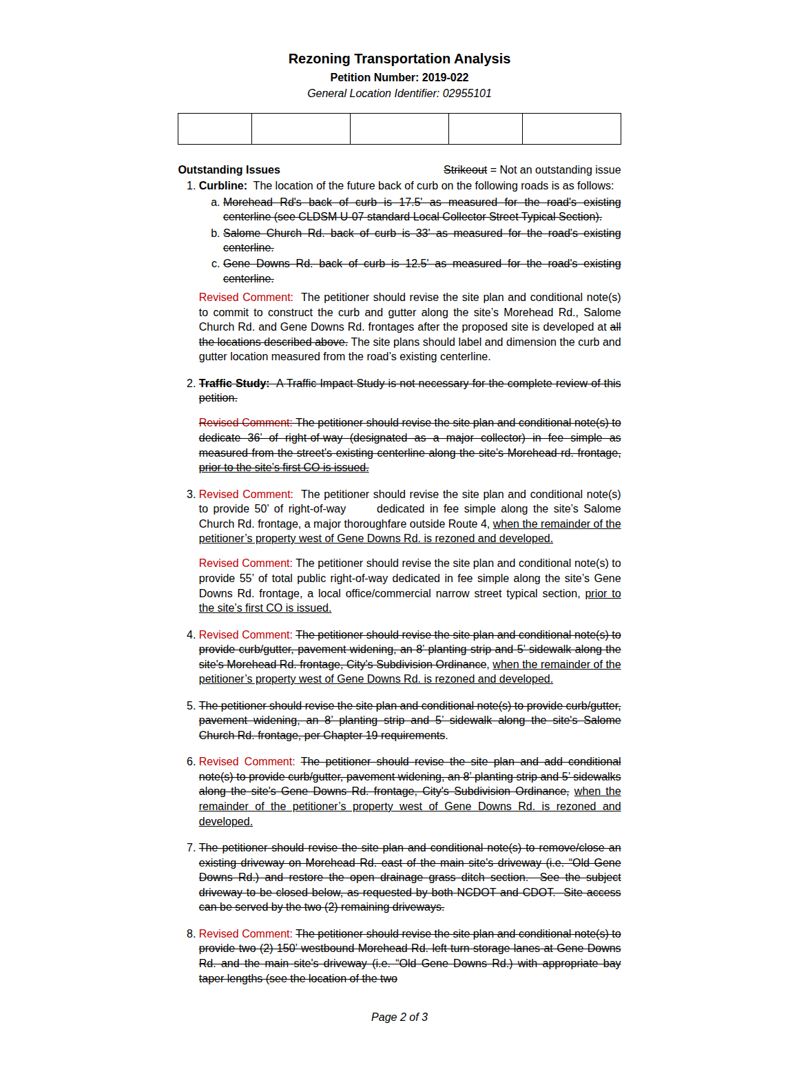Rezoning Transportation Analysis
Petition Number: 2019-022
General Location Identifier: 02955101
Outstanding Issues Strikeout = Not an outstanding issue
Curbline: The location of the future back of curb on the following roads is as follows:
Morehead Rd's back of curb is 17.5' as measured for the road's existing centerline (see CLDSM U-07 standard Local Collector Street Typical Section).
Salome Church Rd. back of curb is 33' as measured for the road's existing centerline.
Gene Downs Rd. back of curb is 12.5' as measured for the road's existing centerline.
Revised Comment: The petitioner should revise the site plan and conditional note(s) to commit to construct the curb and gutter along the site’s Morehead Rd., Salome Church Rd. and Gene Downs Rd. frontages after the proposed site is developed at all the locations described above. The site plans should label and dimension the curb and gutter location measured from the road’s existing centerline.
Traffic Study: A Traffic Impact Study is not necessary for the complete review of this petition.
Revised Comment: The petitioner should revise the site plan and conditional note(s) to dedicate 36’ of right-of-way (designated as a major collector) in fee simple as measured from the street’s existing centerline along the site’s Morehead rd. frontage, prior to the site’s first CO is issued.
Revised Comment: The petitioner should revise the site plan and conditional note(s) to provide 50’ of right-of-way dedicated in fee simple along the site’s Salome Church Rd. frontage, a major thoroughfare outside Route 4, when the remainder of the petitioner’s property west of Gene Downs Rd. is rezoned and developed.
Revised Comment: The petitioner should revise the site plan and conditional note(s) to provide 55’ of total public right-of-way dedicated in fee simple along the site’s Gene Downs Rd. frontage, a local office/commercial narrow street typical section, prior to the site’s first CO is issued.
Revised Comment: The petitioner should revise the site plan and conditional note(s) to provide curb/gutter, pavement widening, an 8’ planting strip and 5’ sidewalk along the site's Morehead Rd. frontage, City's Subdivision Ordinance, when the remainder of the petitioner’s property west of Gene Downs Rd. is rezoned and developed.
The petitioner should revise the site plan and conditional note(s) to provide curb/gutter, pavement widening, an 8’ planting strip and 5’ sidewalk along the site's Salome Church Rd. frontage, per Chapter 19 requirements.
Revised Comment: The petitioner should revise the site plan and add conditional note(s) to provide curb/gutter, pavement widening, an 8’ planting strip and 5’ sidewalks along the site's Gene Downs Rd. frontage, City's Subdivision Ordinance, when the remainder of the petitioner’s property west of Gene Downs Rd. is rezoned and developed.
The petitioner should revise the site plan and conditional note(s) to remove/close an existing driveway on Morehead Rd. east of the main site's driveway (i.e. “Old Gene Downs Rd.) and restore the open drainage grass ditch section. See the subject driveway to be closed below, as requested by both NCDOT and CDOT. Site access can be served by the two (2) remaining driveways.
Revised Comment: The petitioner should revise the site plan and conditional note(s) to provide two (2) 150’ westbound Morehead Rd. left turn storage lanes at Gene Downs Rd. and the main site's driveway (i.e. “Old Gene Downs Rd.) with appropriate bay taper lengths (see the location of the two
Page 2 of 3